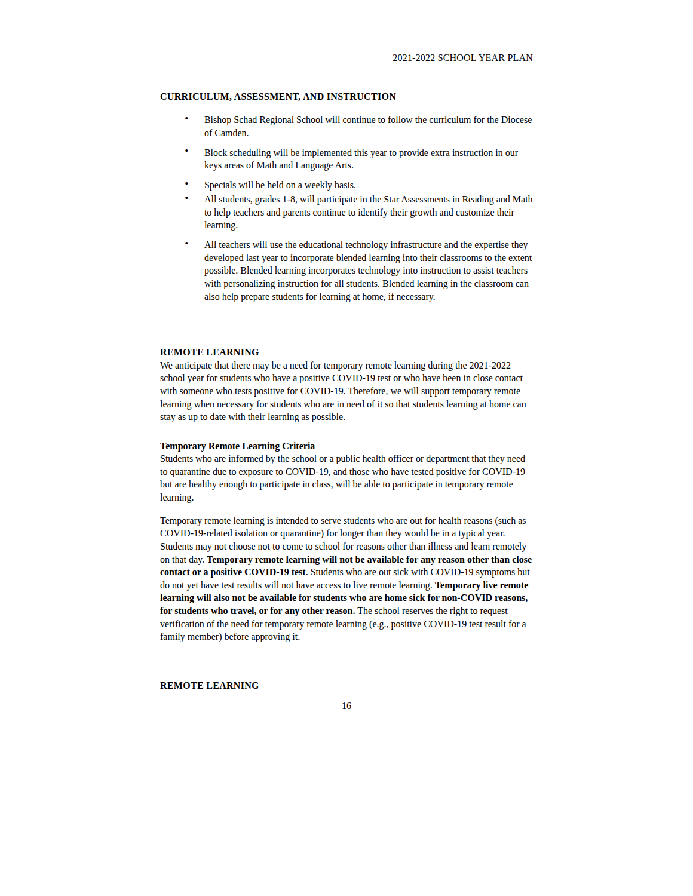2021-2022 SCHOOL YEAR PLAN
CURRICULUM, ASSESSMENT, AND INSTRUCTION
Bishop Schad Regional School will continue to follow the curriculum for the Diocese of Camden.
Block scheduling will be implemented this year to provide extra instruction in our keys areas of Math and Language Arts.
Specials will be held on a weekly basis.
All students, grades 1-8, will participate in the Star Assessments in Reading and Math to help teachers and parents continue to identify their growth and customize their learning.
All teachers will use the educational technology infrastructure and the expertise they developed last year to incorporate blended learning into their classrooms to the extent possible. Blended learning incorporates technology into instruction to assist teachers with personalizing instruction for all students. Blended learning in the classroom can also help prepare students for learning at home, if necessary.
REMOTE LEARNING
We anticipate that there may be a need for temporary remote learning during the 2021-2022 school year for students who have a positive COVID-19 test or who have been in close contact with someone who tests positive for COVID-19. Therefore, we will support temporary remote learning when necessary for students who are in need of it so that students learning at home can stay as up to date with their learning as possible.
Temporary Remote Learning Criteria
Students who are informed by the school or a public health officer or department that they need to quarantine due to exposure to COVID-19, and those who have tested positive for COVID-19 but are healthy enough to participate in class, will be able to participate in temporary remote learning.
Temporary remote learning is intended to serve students who are out for health reasons (such as COVID-19-related isolation or quarantine) for longer than they would be in a typical year. Students may not choose not to come to school for reasons other than illness and learn remotely on that day. Temporary remote learning will not be available for any reason other than close contact or a positive COVID-19 test. Students who are out sick with COVID-19 symptoms but do not yet have test results will not have access to live remote learning. Temporary live remote learning will also not be available for students who are home sick for non-COVID reasons, for students who travel, or for any other reason. The school reserves the right to request verification of the need for temporary remote learning (e.g., positive COVID-19 test result for a family member) before approving it.
REMOTE LEARNING
16